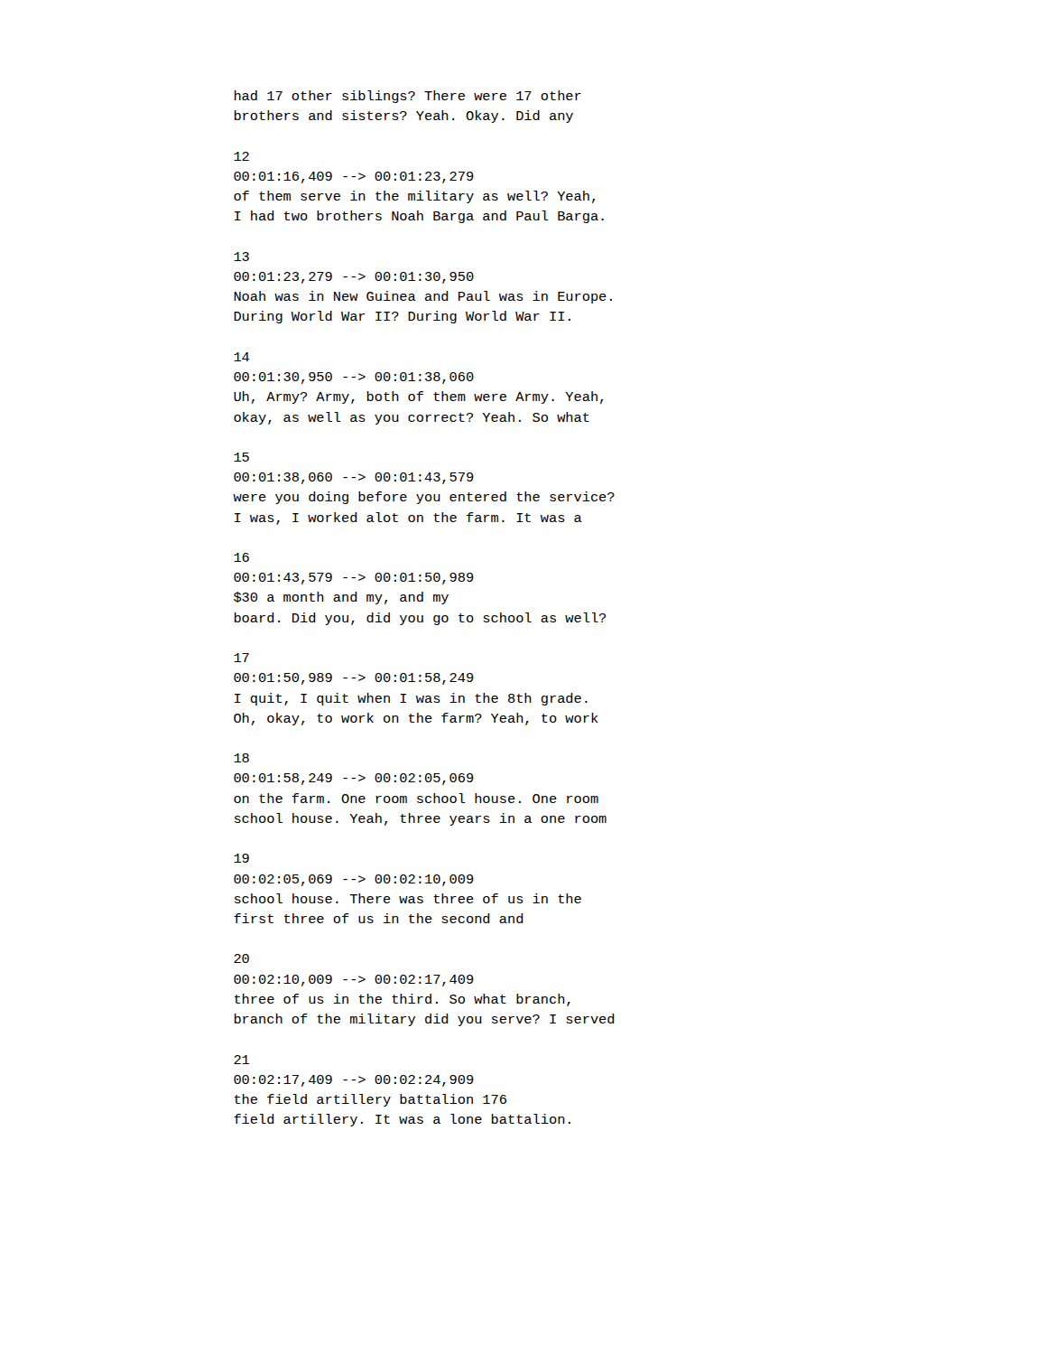had 17 other siblings? There were 17 other brothers and sisters? Yeah. Okay. Did any
12 00:01:16,409 --> 00:01:23,279 of them serve in the military as well? Yeah, I had two brothers Noah Barga and Paul Barga.
13 00:01:23,279 --> 00:01:30,950 Noah was in New Guinea and Paul was in Europe. During World War II? During World War II.
14 00:01:30,950 --> 00:01:38,060 Uh, Army? Army, both of them were Army. Yeah, okay, as well as you correct? Yeah. So what
15 00:01:38,060 --> 00:01:43,579 were you doing before you entered the service? I was, I worked alot on the farm. It was a
16 00:01:43,579 --> 00:01:50,989 $30 a month and my, and my board. Did you, did you go to school as well?
17 00:01:50,989 --> 00:01:58,249 I quit, I quit when I was in the 8th grade. Oh, okay, to work on the farm? Yeah, to work
18 00:01:58,249 --> 00:02:05,069 on the farm. One room school house. One room school house. Yeah, three years in a one room
19 00:02:05,069 --> 00:02:10,009 school house. There was three of us in the first three of us in the second and
20 00:02:10,009 --> 00:02:17,409 three of us in the third. So what branch, branch of the military did you serve? I served
21 00:02:17,409 --> 00:02:24,909 the field artillery battalion 176 field artillery. It was a lone battalion.